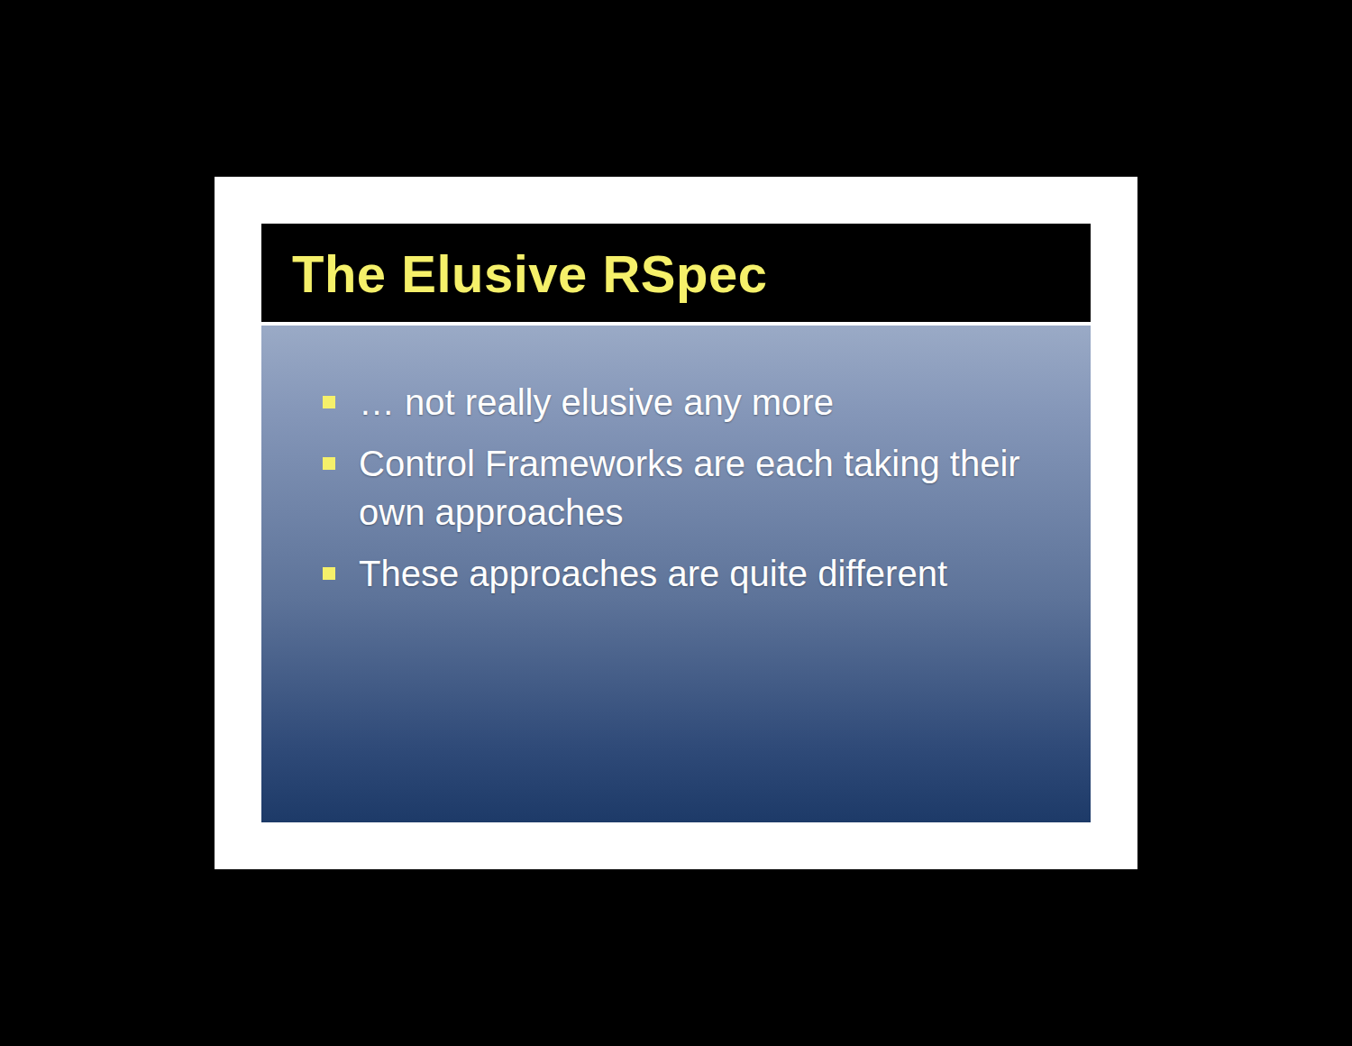The Elusive RSpec
… not really elusive any more
Control Frameworks are each taking their own approaches
These approaches are quite different